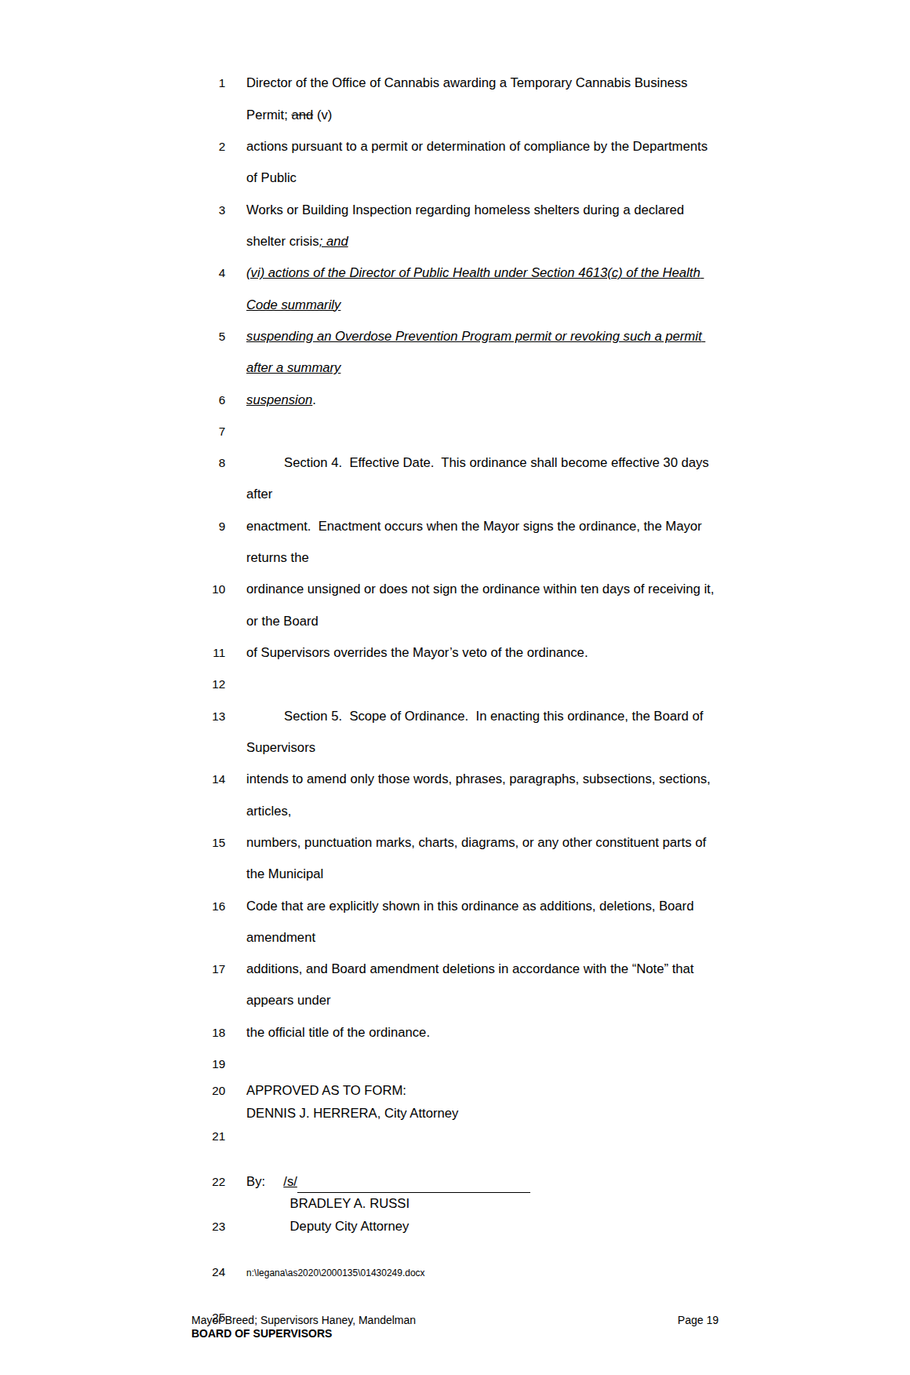1
Director of the Office of Cannabis awarding a Temporary Cannabis Business Permit; and (v)
2
actions pursuant to a permit or determination of compliance by the Departments of Public
3
Works or Building Inspection regarding homeless shelters during a declared shelter crisis; and
4
(vi) actions of the Director of Public Health under Section 4613(c) of the Health Code summarily
5
suspending an Overdose Prevention Program permit or revoking such a permit after a summary
6
suspension.
7
8
Section 4. Effective Date. This ordinance shall become effective 30 days after
9
enactment. Enactment occurs when the Mayor signs the ordinance, the Mayor returns the
10
ordinance unsigned or does not sign the ordinance within ten days of receiving it, or the Board
11
of Supervisors overrides the Mayor’s veto of the ordinance.
12
13
Section 5. Scope of Ordinance. In enacting this ordinance, the Board of Supervisors
14
intends to amend only those words, phrases, paragraphs, subsections, sections, articles,
15
numbers, punctuation marks, charts, diagrams, or any other constituent parts of the Municipal
16
Code that are explicitly shown in this ordinance as additions, deletions, Board amendment
17
additions, and Board amendment deletions in accordance with the “Note” that appears under
18
the official title of the ordinance.
19
20
APPROVED AS TO FORM:
DENNIS J. HERRERA, City Attorney
21
22
By: /s/
BRADLEY A. RUSSI
23
Deputy City Attorney
24
n:\legana\as2020\2000135\01430249.docx
25
Mayor Breed; Supervisors Haney, Mandelman
BOARD OF SUPERVISORS
Page 19